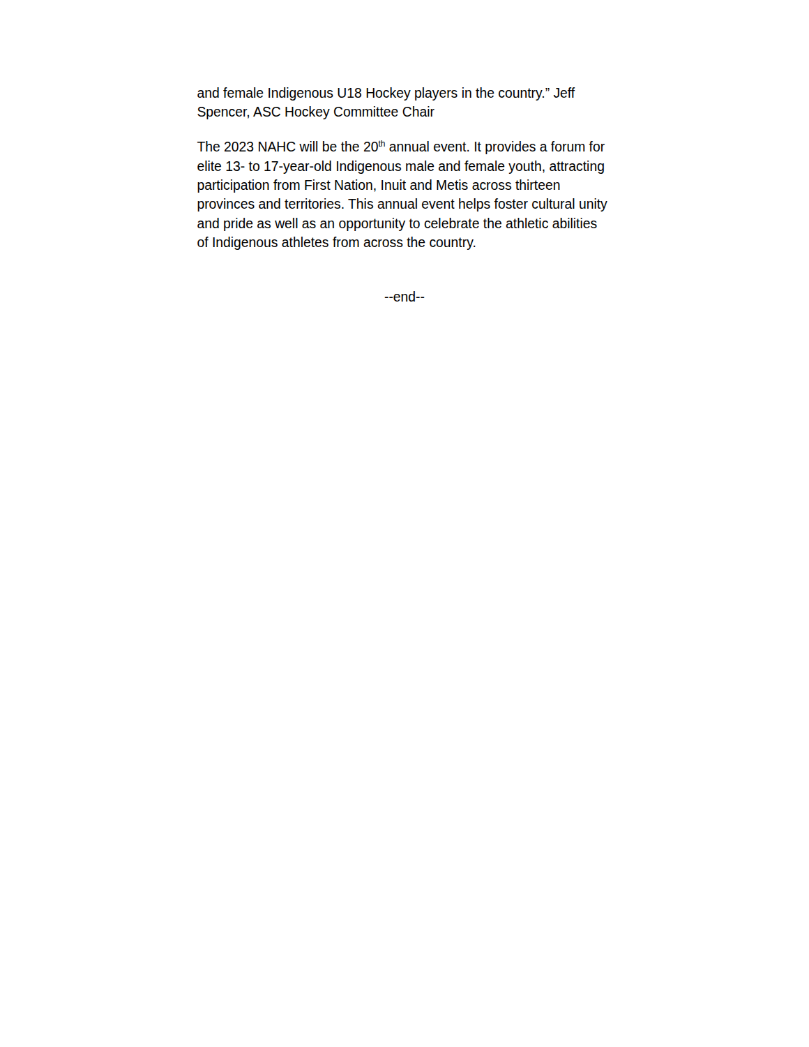and female Indigenous U18 Hockey players in the country.” Jeff Spencer, ASC Hockey Committee Chair
The 2023 NAHC will be the 20th annual event. It provides a forum for elite 13- to 17-year-old Indigenous male and female youth, attracting participation from First Nation, Inuit and Metis across thirteen provinces and territories. This annual event helps foster cultural unity and pride as well as an opportunity to celebrate the athletic abilities of Indigenous athletes from across the country.
--end--